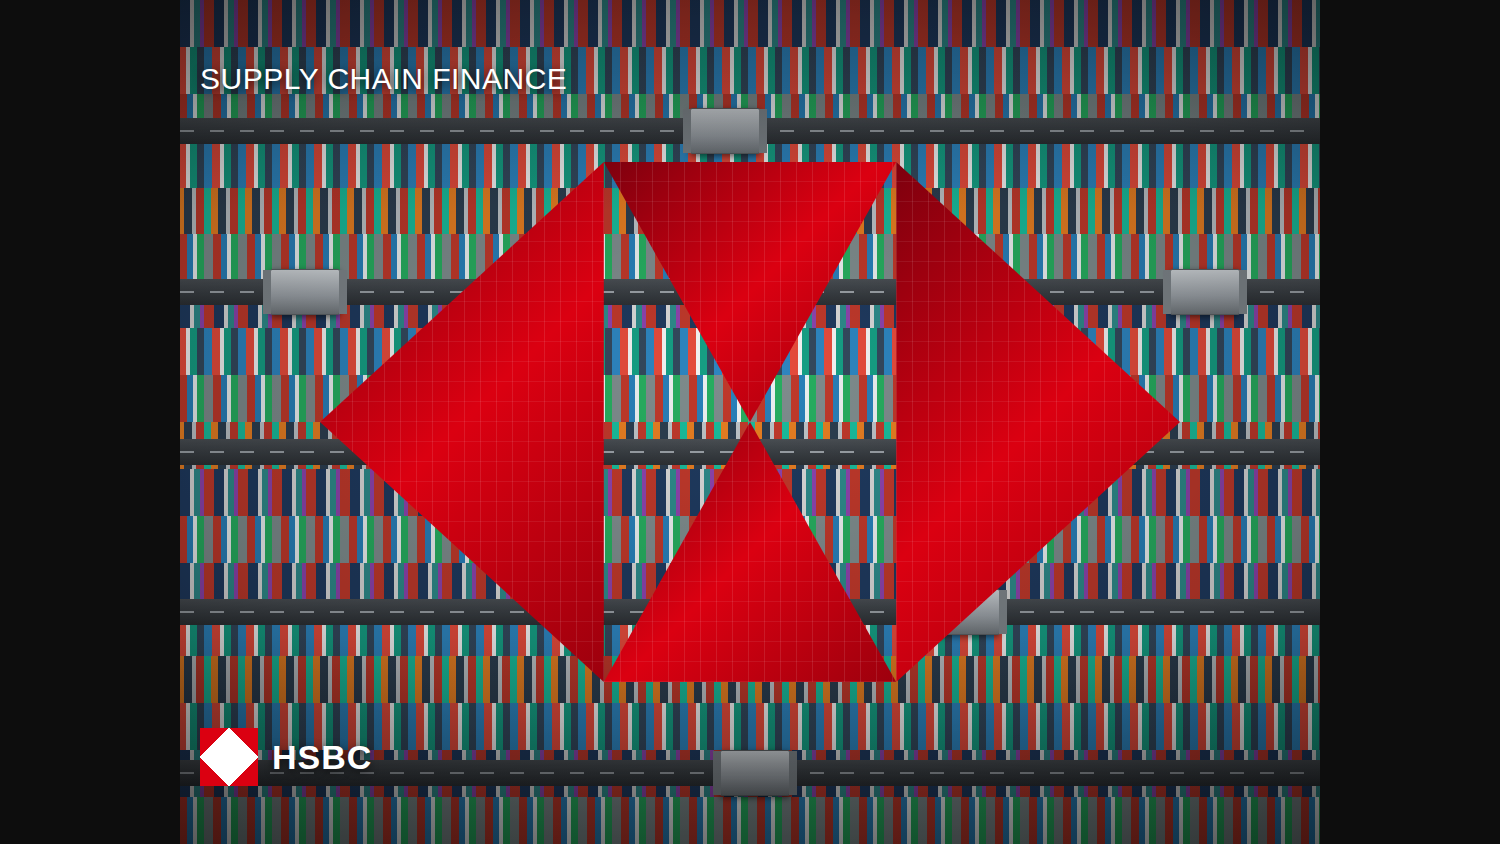SUPPLY CHAIN FINANCE
HSBC